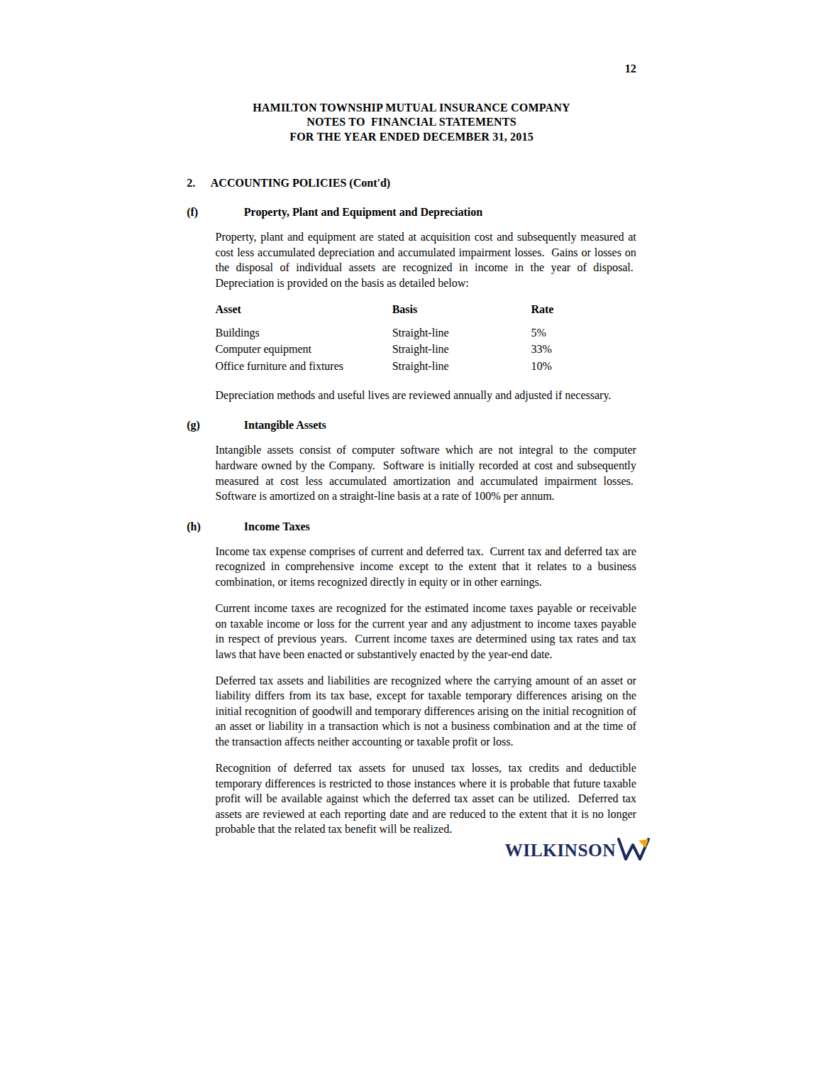12
HAMILTON TOWNSHIP MUTUAL INSURANCE COMPANY
NOTES TO FINANCIAL STATEMENTS
FOR THE YEAR ENDED DECEMBER 31, 2015
2. ACCOUNTING POLICIES (Cont'd)
(f) Property, Plant and Equipment and Depreciation
Property, plant and equipment are stated at acquisition cost and subsequently measured at cost less accumulated depreciation and accumulated impairment losses. Gains or losses on the disposal of individual assets are recognized in income in the year of disposal. Depreciation is provided on the basis as detailed below:
| Asset | Basis | Rate |
| --- | --- | --- |
| Buildings | Straight-line | 5% |
| Computer equipment | Straight-line | 33% |
| Office furniture and fixtures | Straight-line | 10% |
Depreciation methods and useful lives are reviewed annually and adjusted if necessary.
(g) Intangible Assets
Intangible assets consist of computer software which are not integral to the computer hardware owned by the Company. Software is initially recorded at cost and subsequently measured at cost less accumulated amortization and accumulated impairment losses. Software is amortized on a straight-line basis at a rate of 100% per annum.
(h) Income Taxes
Income tax expense comprises of current and deferred tax. Current tax and deferred tax are recognized in comprehensive income except to the extent that it relates to a business combination, or items recognized directly in equity or in other earnings.
Current income taxes are recognized for the estimated income taxes payable or receivable on taxable income or loss for the current year and any adjustment to income taxes payable in respect of previous years. Current income taxes are determined using tax rates and tax laws that have been enacted or substantively enacted by the year-end date.
Deferred tax assets and liabilities are recognized where the carrying amount of an asset or liability differs from its tax base, except for taxable temporary differences arising on the initial recognition of goodwill and temporary differences arising on the initial recognition of an asset or liability in a transaction which is not a business combination and at the time of the transaction affects neither accounting or taxable profit or loss.
Recognition of deferred tax assets for unused tax losses, tax credits and deductible temporary differences is restricted to those instances where it is probable that future taxable profit will be available against which the deferred tax asset can be utilized. Deferred tax assets are reviewed at each reporting date and are reduced to the extent that it is no longer probable that the related tax benefit will be realized.
WILKINSON